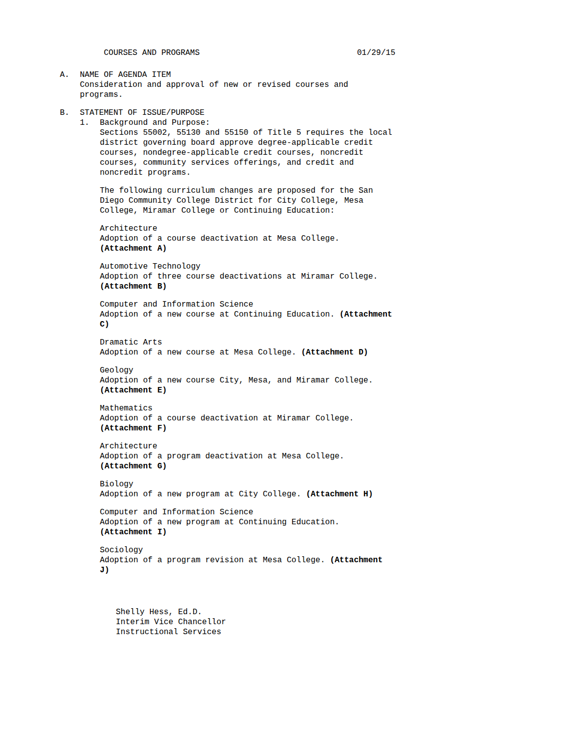COURSES AND PROGRAMS 01/29/15
A. NAME OF AGENDA ITEM
Consideration and approval of new or revised courses and programs.
B. STATEMENT OF ISSUE/PURPOSE
1. Background and Purpose:
Sections 55002, 55130 and 55150 of Title 5 requires the local district governing board approve degree-applicable credit courses, nondegree-applicable credit courses, noncredit courses, community services offerings, and credit and noncredit programs.
The following curriculum changes are proposed for the San Diego Community College District for City College, Mesa College, Miramar College or Continuing Education:
Architecture
Adoption of a course deactivation at Mesa College. (Attachment A)
Automotive Technology
Adoption of three course deactivations at Miramar College. (Attachment B)
Computer and Information Science
Adoption of a new course at Continuing Education. (Attachment C)
Dramatic Arts
Adoption of a new course at Mesa College. (Attachment D)
Geology
Adoption of a new course City, Mesa, and Miramar College. (Attachment E)
Mathematics
Adoption of a course deactivation at Miramar College. (Attachment F)
Architecture
Adoption of a program deactivation at Mesa College. (Attachment G)
Biology
Adoption of a new program at City College. (Attachment H)
Computer and Information Science
Adoption of a new program at Continuing Education. (Attachment I)
Sociology
Adoption of a program revision at Mesa College. (Attachment J)
Shelly Hess, Ed.D.
Interim Vice Chancellor
Instructional Services